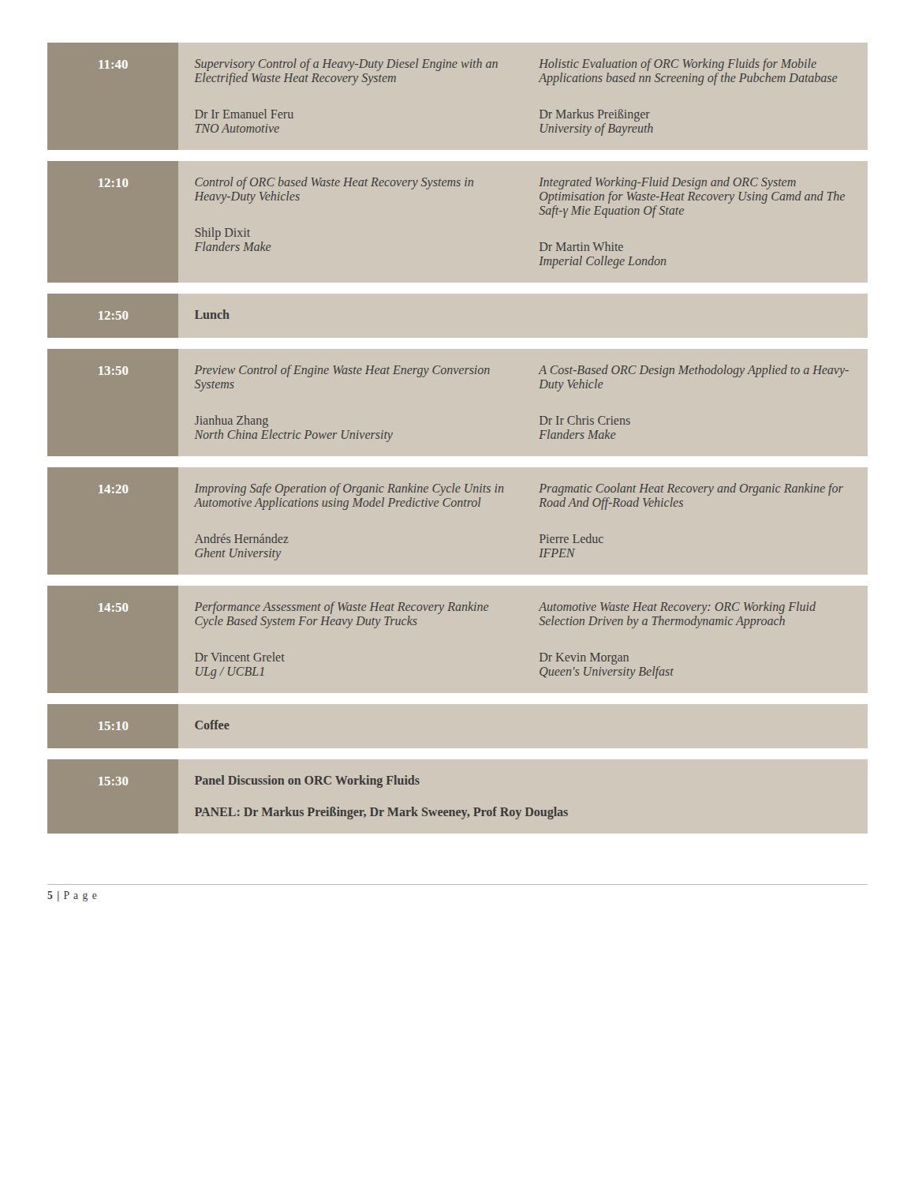| 11:40 | Supervisory Control of a Heavy-Duty Diesel Engine with an Electrified Waste Heat Recovery System Dr Ir Emanuel Feru TNO Automotive | Holistic Evaluation of ORC Working Fluids for Mobile Applications based nn Screening of the Pubchem Database Dr Markus Preißinger University of Bayreuth |
| 12:10 | Control of ORC based Waste Heat Recovery Systems in Heavy-Duty Vehicles Shilp Dixit Flanders Make | Integrated Working-Fluid Design and ORC System Optimisation for Waste-Heat Recovery Using Camd and The Saft-γ Mie Equation Of State Dr Martin White Imperial College London |
| 12:50 | Lunch |
| 13:50 | Preview Control of Engine Waste Heat Energy Conversion Systems Jianhua Zhang North China Electric Power University | A Cost-Based ORC Design Methodology Applied to a Heavy-Duty Vehicle Dr Ir Chris Criens Flanders Make |
| 14:20 | Improving Safe Operation of Organic Rankine Cycle Units in Automotive Applications using Model Predictive Control Andrés Hernández Ghent University | Pragmatic Coolant Heat Recovery and Organic Rankine for Road And Off-Road Vehicles Pierre Leduc IFPEN |
| 14:50 | Performance Assessment of Waste Heat Recovery Rankine Cycle Based System For Heavy Duty Trucks Dr Vincent Grelet ULg / UCBL1 | Automotive Waste Heat Recovery: ORC Working Fluid Selection Driven by a Thermodynamic Approach Dr Kevin Morgan Queen's University Belfast |
| 15:10 | Coffee |
| 15:30 | Panel Discussion on ORC Working Fluids PANEL: Dr Markus Preißinger, Dr Mark Sweeney, Prof Roy Douglas |
5 | P a g e